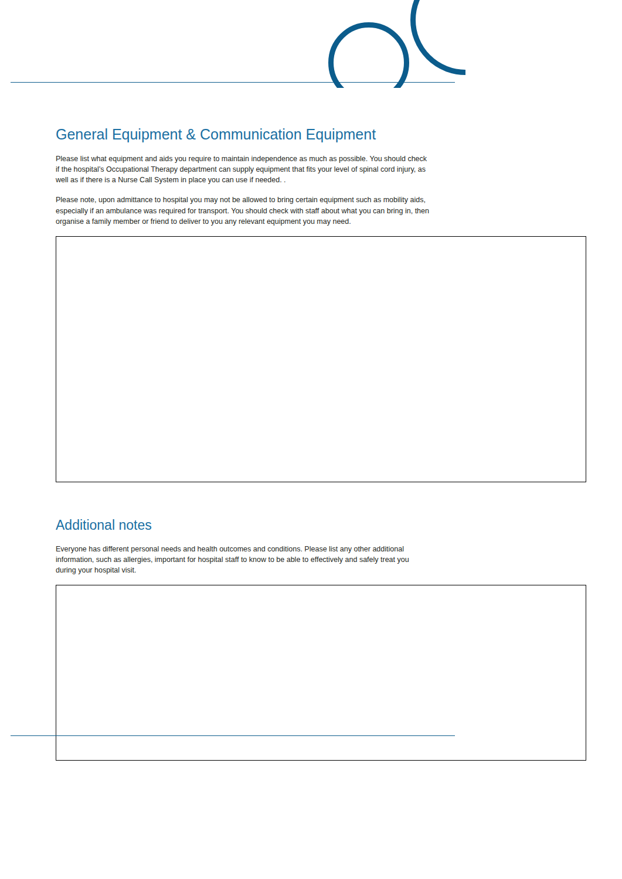General Equipment & Communication Equipment
Please list what equipment and aids you require to maintain independence as much as possible. You should check if the hospital’s Occupational Therapy department can supply equipment that fits your level of spinal cord injury, as well as if there is a Nurse Call System in place you can use if needed. .
Please note, upon admittance to hospital you may not be allowed to bring certain equipment such as mobility aids, especially if an ambulance was required for transport. You should check with staff about what you can bring in, then organise a family member or friend to deliver to you any relevant equipment you may need.
Additional notes
Everyone has different personal needs and health outcomes and conditions. Please list any other additional information, such as allergies, important for hospital staff to know to be able to effectively and safely treat you during your hospital visit.